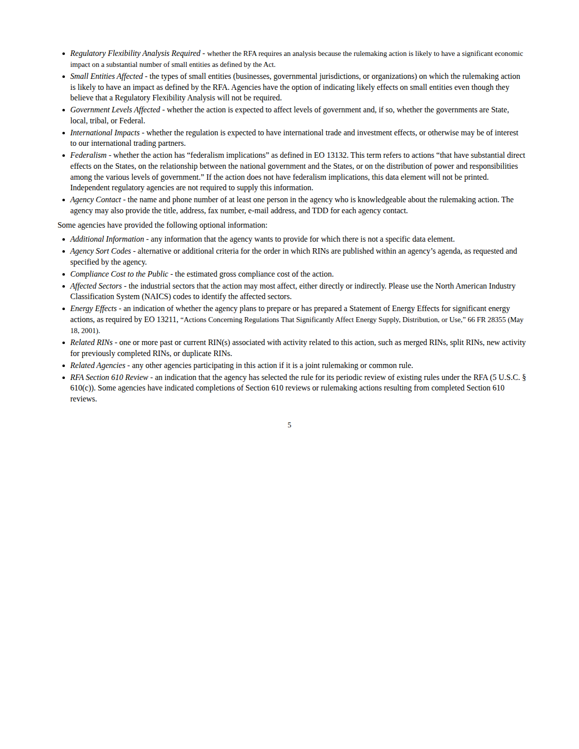Regulatory Flexibility Analysis Required - whether the RFA requires an analysis because the rulemaking action is likely to have a significant economic impact on a substantial number of small entities as defined by the Act.
Small Entities Affected - the types of small entities (businesses, governmental jurisdictions, or organizations) on which the rulemaking action is likely to have an impact as defined by the RFA. Agencies have the option of indicating likely effects on small entities even though they believe that a Regulatory Flexibility Analysis will not be required.
Government Levels Affected - whether the action is expected to affect levels of government and, if so, whether the governments are State, local, tribal, or Federal.
International Impacts - whether the regulation is expected to have international trade and investment effects, or otherwise may be of interest to our international trading partners.
Federalism - whether the action has “federalism implications” as defined in EO 13132. This term refers to actions “that have substantial direct effects on the States, on the relationship between the national government and the States, or on the distribution of power and responsibilities among the various levels of government.” If the action does not have federalism implications, this data element will not be printed. Independent regulatory agencies are not required to supply this information.
Agency Contact - the name and phone number of at least one person in the agency who is knowledgeable about the rulemaking action. The agency may also provide the title, address, fax number, e-mail address, and TDD for each agency contact.
Some agencies have provided the following optional information:
Additional Information - any information that the agency wants to provide for which there is not a specific data element.
Agency Sort Codes - alternative or additional criteria for the order in which RINs are published within an agency’s agenda, as requested and specified by the agency.
Compliance Cost to the Public - the estimated gross compliance cost of the action.
Affected Sectors - the industrial sectors that the action may most affect, either directly or indirectly. Please use the North American Industry Classification System (NAICS) codes to identify the affected sectors.
Energy Effects - an indication of whether the agency plans to prepare or has prepared a Statement of Energy Effects for significant energy actions, as required by EO 13211, “Actions Concerning Regulations That Significantly Affect Energy Supply, Distribution, or Use,” 66 FR 28355 (May 18, 2001).
Related RINs - one or more past or current RIN(s) associated with activity related to this action, such as merged RINs, split RINs, new activity for previously completed RINs, or duplicate RINs.
Related Agencies - any other agencies participating in this action if it is a joint rulemaking or common rule.
RFA Section 610 Review - an indication that the agency has selected the rule for its periodic review of existing rules under the RFA (5 U.S.C. § 610(c)). Some agencies have indicated completions of Section 610 reviews or rulemaking actions resulting from completed Section 610 reviews.
5